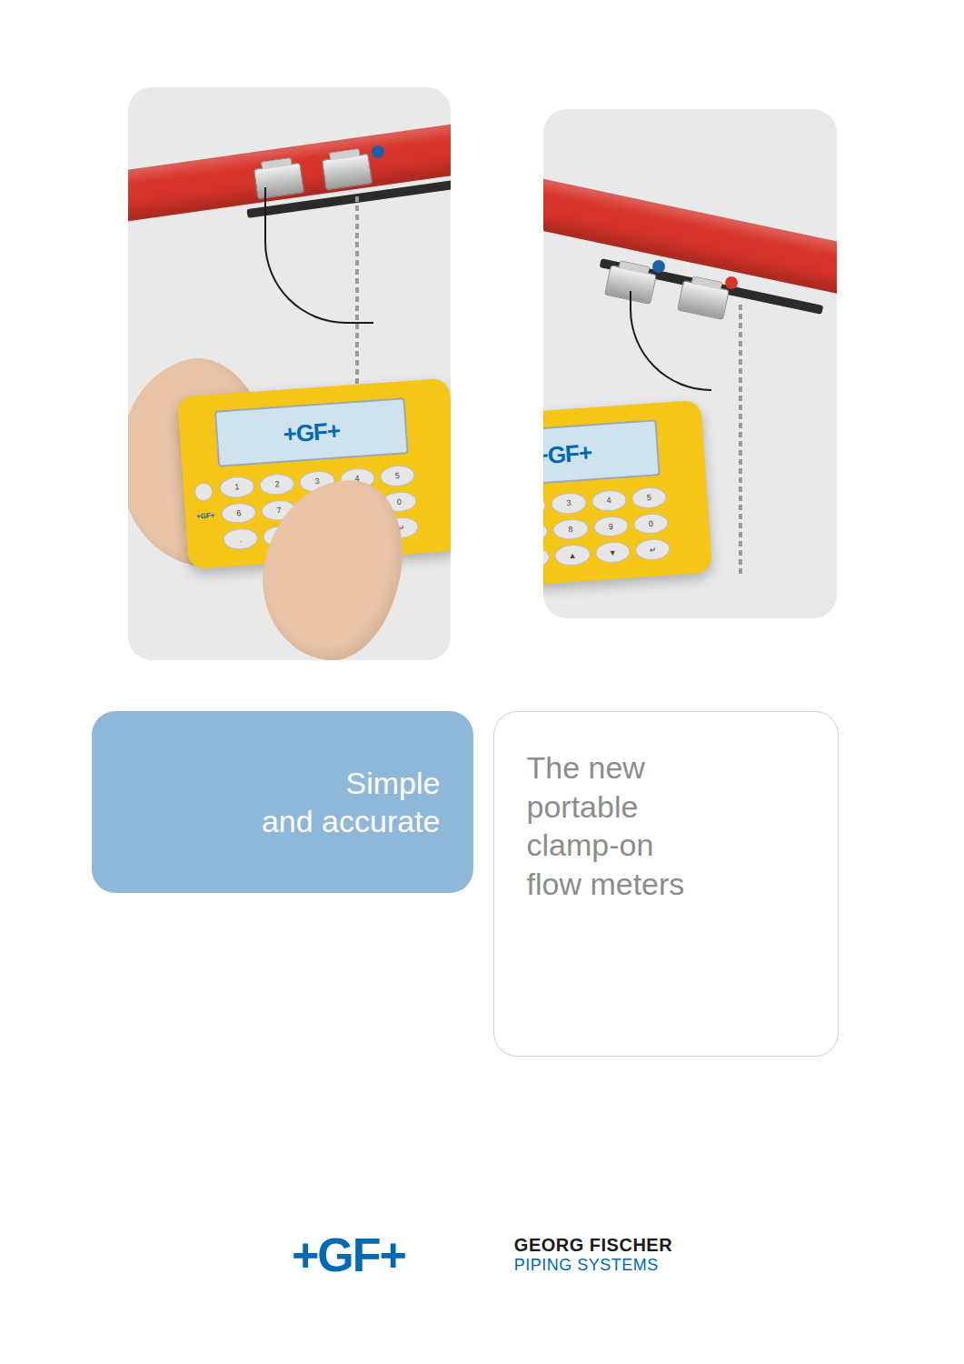+GF+
+GF+
1
2
3
4
5
6
7
8
9
0
.
C
▲
▼
↵
Hand operating a yellow portable clamp-on flow meter attached to a red pipe
+GF+
+GF+
1
2
3
4
5
6
7
8
9
0
.
C
▲
▼
↵
Clamp-on sensors mounted on a red pipe with chain fastening
Simple
and accurate
The new
portable
clamp-on
flow meters
+GF+
GEORG FISCHER
PIPING SYSTEMS